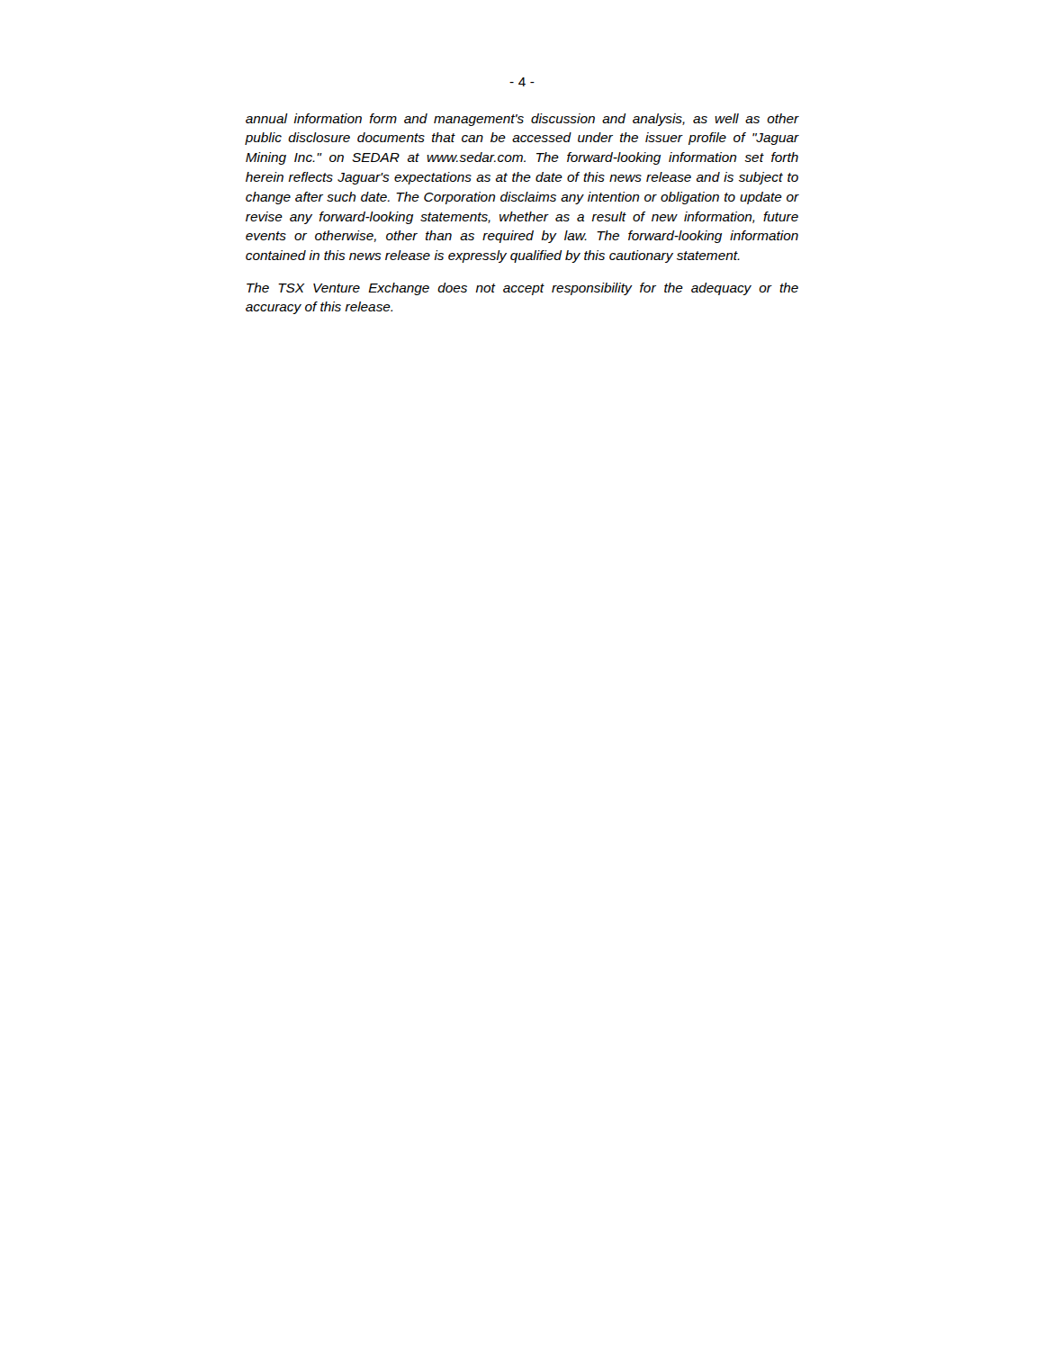- 4 -
annual information form and management's discussion and analysis, as well as other public disclosure documents that can be accessed under the issuer profile of "Jaguar Mining Inc." on SEDAR at www.sedar.com. The forward-looking information set forth herein reflects Jaguar's expectations as at the date of this news release and is subject to change after such date. The Corporation disclaims any intention or obligation to update or revise any forward-looking statements, whether as a result of new information, future events or otherwise, other than as required by law. The forward-looking information contained in this news release is expressly qualified by this cautionary statement.
The TSX Venture Exchange does not accept responsibility for the adequacy or the accuracy of this release.